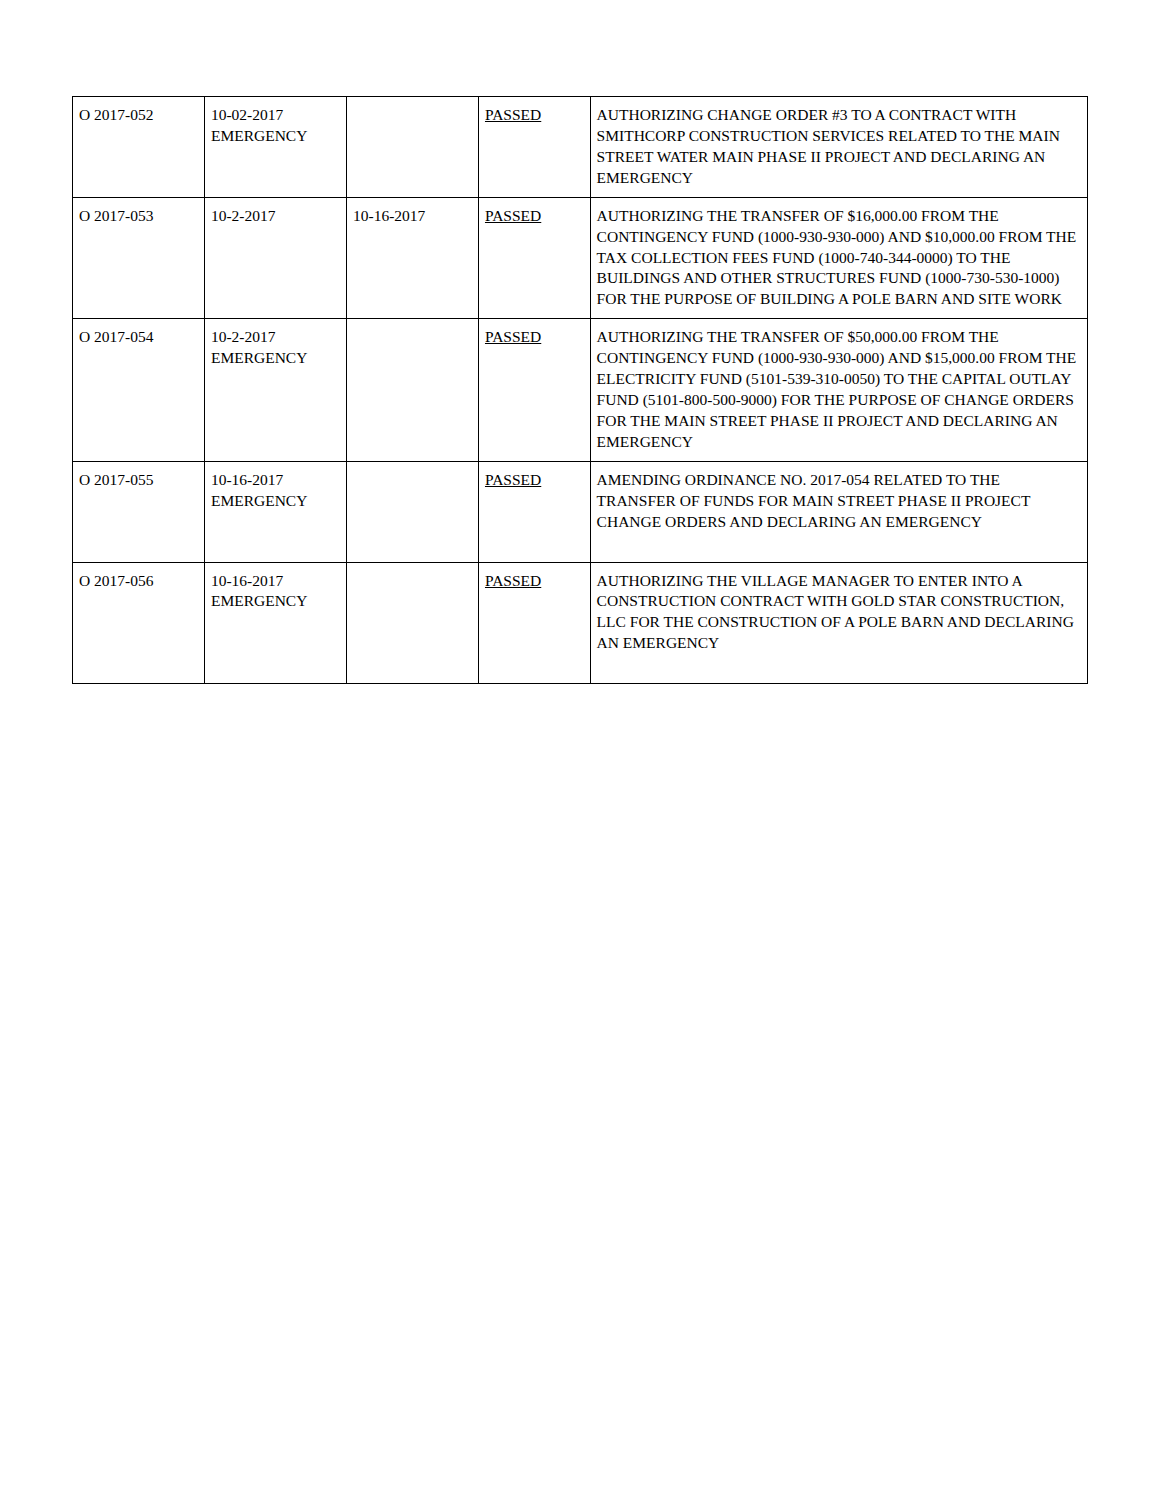| O 2017-052 | 10-02-2017 EMERGENCY | | PASSED | AUTHORIZING CHANGE ORDER #3 TO A CONTRACT WITH SMITHCORP CONSTRUCTION SERVICES RELATED TO THE MAIN STREET WATER MAIN PHASE II PROJECT AND DECLARING AN EMERGENCY |
| O 2017-053 | 10-2-2017 | 10-16-2017 | PASSED | AUTHORIZING THE TRANSFER OF $16,000.00 FROM THE CONTINGENCY FUND (1000-930-930-000) AND $10,000.00 FROM THE TAX COLLECTION FEES FUND (1000-740-344-0000) TO THE BUILDINGS AND OTHER STRUCTURES FUND (1000-730-530-1000) FOR THE PURPOSE OF BUILDING A POLE BARN AND SITE WORK |
| O 2017-054 | 10-2-2017 EMERGENCY | | PASSED | AUTHORIZING THE TRANSFER OF $50,000.00 FROM THE CONTINGENCY FUND (1000-930-930-000) AND $15,000.00 FROM THE ELECTRICITY FUND (5101-539-310-0050) TO THE CAPITAL OUTLAY FUND (5101-800-500-9000) FOR THE PURPOSE OF CHANGE ORDERS FOR THE MAIN STREET PHASE II PROJECT AND DECLARING AN EMERGENCY |
| O 2017-055 | 10-16-2017 EMERGENCY | | PASSED | AMENDING ORDINANCE NO. 2017-054 RELATED TO THE TRANSFER OF FUNDS FOR MAIN STREET PHASE II PROJECT CHANGE ORDERS AND DECLARING AN EMERGENCY |
| O 2017-056 | 10-16-2017 EMERGENCY | | PASSED | AUTHORIZING THE VILLAGE MANAGER TO ENTER INTO A CONSTRUCTION CONTRACT WITH GOLD STAR CONSTRUCTION, LLC FOR THE CONSTRUCTION OF A POLE BARN AND DECLARING AN EMERGENCY |